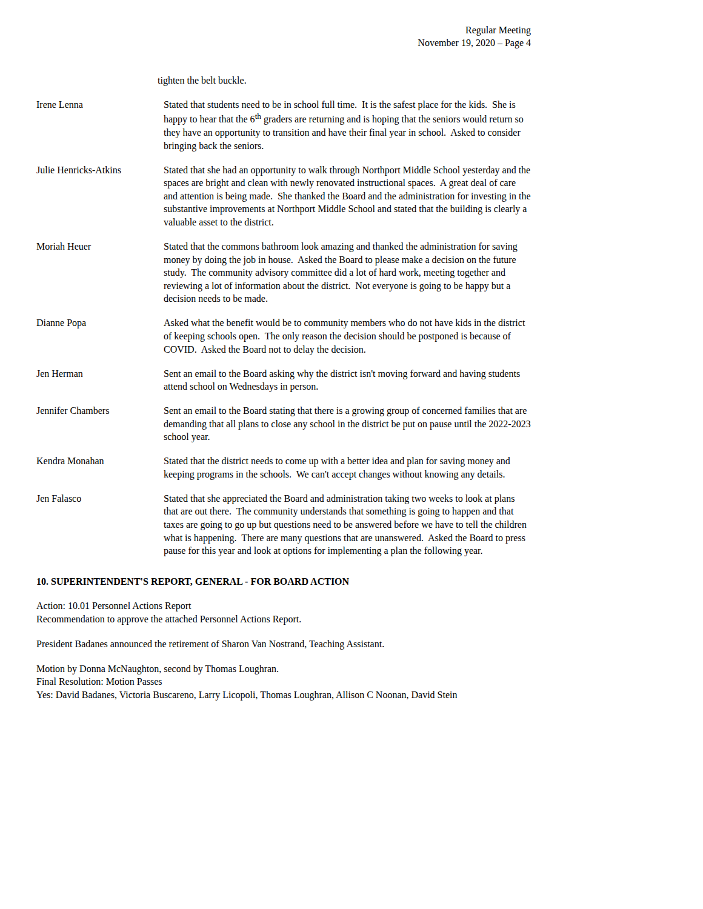Regular Meeting
November 19, 2020 – Page 4
tighten the belt buckle.
Irene Lenna
Stated that students need to be in school full time. It is the safest place for the kids. She is happy to hear that the 6th graders are returning and is hoping that the seniors would return so they have an opportunity to transition and have their final year in school. Asked to consider bringing back the seniors.
Julie Henricks-Atkins
Stated that she had an opportunity to walk through Northport Middle School yesterday and the spaces are bright and clean with newly renovated instructional spaces. A great deal of care and attention is being made. She thanked the Board and the administration for investing in the substantive improvements at Northport Middle School and stated that the building is clearly a valuable asset to the district.
Moriah Heuer
Stated that the commons bathroom look amazing and thanked the administration for saving money by doing the job in house. Asked the Board to please make a decision on the future study. The community advisory committee did a lot of hard work, meeting together and reviewing a lot of information about the district. Not everyone is going to be happy but a decision needs to be made.
Dianne Popa
Asked what the benefit would be to community members who do not have kids in the district of keeping schools open. The only reason the decision should be postponed is because of COVID. Asked the Board not to delay the decision.
Jen Herman
Sent an email to the Board asking why the district isn't moving forward and having students attend school on Wednesdays in person.
Jennifer Chambers
Sent an email to the Board stating that there is a growing group of concerned families that are demanding that all plans to close any school in the district be put on pause until the 2022-2023 school year.
Kendra Monahan
Stated that the district needs to come up with a better idea and plan for saving money and keeping programs in the schools. We can't accept changes without knowing any details.
Jen Falasco
Stated that she appreciated the Board and administration taking two weeks to look at plans that are out there. The community understands that something is going to happen and that taxes are going to go up but questions need to be answered before we have to tell the children what is happening. There are many questions that are unanswered. Asked the Board to press pause for this year and look at options for implementing a plan the following year.
10. SUPERINTENDENT'S REPORT, GENERAL - FOR BOARD ACTION
Action: 10.01 Personnel Actions Report
Recommendation to approve the attached Personnel Actions Report.
President Badanes announced the retirement of Sharon Van Nostrand, Teaching Assistant.
Motion by Donna McNaughton, second by Thomas Loughran.
Final Resolution: Motion Passes
Yes: David Badanes, Victoria Buscareno, Larry Licopoli, Thomas Loughran, Allison C Noonan, David Stein